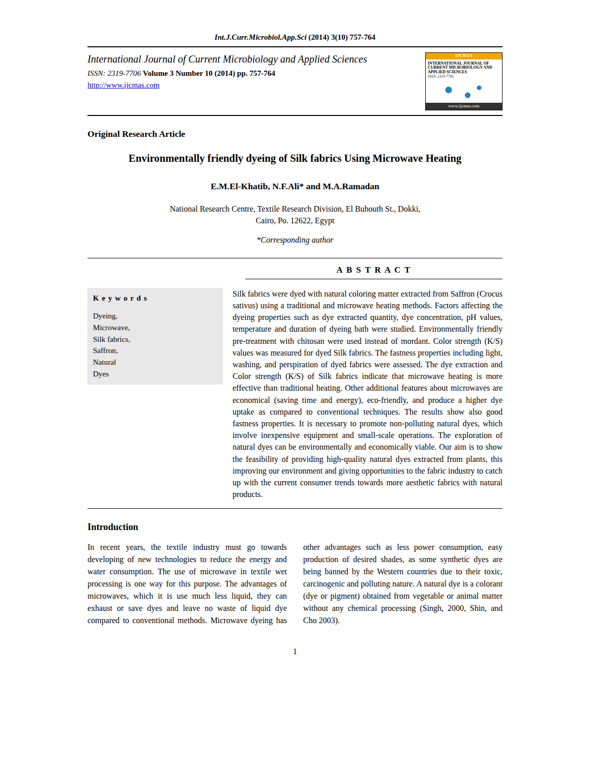Int.J.Curr.Microbiol.App.Sci (2014) 3(10) 757-764
International Journal of Current Microbiology and Applied Sciences
ISSN: 2319-7706 Volume 3 Number 10 (2014) pp. 757-764
http://www.ijcmas.com
IJCMAS
INTERNATIONAL JOURNAL OF
CURRENT MICROBIOLOGY AND
APPLIED SCIENCES
ISSN: 2319-7706
www.ijcmas.com
Original Research Article
Environmentally friendly dyeing of Silk fabrics Using Microwave Heating
E.M.El-Khatib, N.F.Ali* and M.A.Ramadan
National Research Centre, Textile Research Division, El Buhouth St., Dokki,
Cairo, Po. 12622, Egypt
*Corresponding author
A B S T R A C T
K e y w o r d s
Dyeing,
Microwave,
Silk fabrics,
Saffron,
Natural
Dyes
Silk fabrics were dyed with natural coloring matter extracted from Saffron (Crocus sativus) using a traditional and microwave heating methods. Factors affecting the dyeing properties such as dye extracted quantity, dye concentration, pH values, temperature and duration of dyeing bath were studied. Environmentally friendly pre-treatment with chitosan were used instead of mordant. Color strength (K/S) values was measured for dyed Silk fabrics. The fastness properties including light, washing, and perspiration of dyed fabrics were assessed. The dye extraction and Color strength (K/S) of Silk fabrics indicate that microwave heating is more effective than traditional heating. Other additional features about microwaves are economical (saving time and energy), eco-friendly, and produce a higher dye uptake as compared to conventional techniques. The results show also good fastness properties. It is necessary to promote non-polluting natural dyes, which involve inexpensive equipment and small-scale operations. The exploration of natural dyes can be environmentally and economically viable. Our aim is to show the feasibility of providing high-quality natural dyes extracted from plants, this improving our environment and giving opportunities to the fabric industry to catch up with the current consumer trends towards more aesthetic fabrics with natural products.
Introduction
In recent years, the textile industry must go towards developing of new technologies to reduce the energy and water consumption. The use of microwave in textile wet processing is one way for this purpose. The advantages of microwaves, which it is use much less liquid, they can exhaust or save dyes and leave no waste of liquid dye compared to conventional methods. Microwave dyeing has other advantages such as less power consumption, easy production of desired shades, as some synthetic dyes are being banned by the Western countries due to their toxic, carcinogenic and polluting nature. A natural dye is a colorant (dye or pigment) obtained from vegetable or animal matter without any chemical processing (Singh, 2000, Shin, and Cho 2003).
1